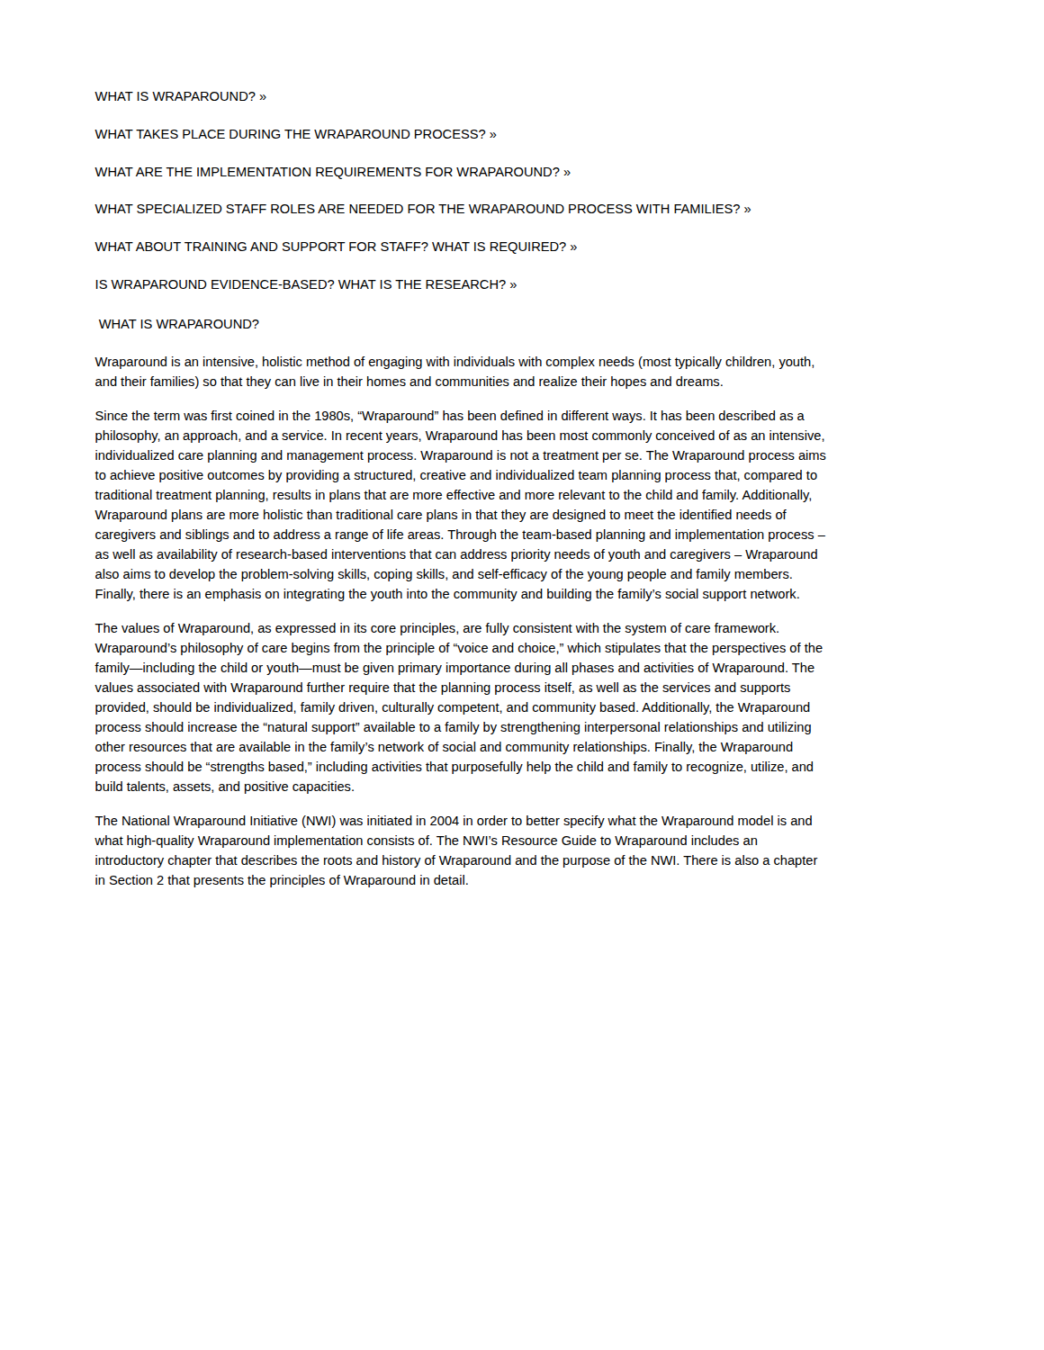WHAT IS WRAPAROUND? »
WHAT TAKES PLACE DURING THE WRAPAROUND PROCESS? »
WHAT ARE THE IMPLEMENTATION REQUIREMENTS FOR WRAPAROUND? »
WHAT SPECIALIZED STAFF ROLES ARE NEEDED FOR THE WRAPAROUND PROCESS WITH FAMILIES? »
WHAT ABOUT TRAINING AND SUPPORT FOR STAFF? WHAT IS REQUIRED? »
IS WRAPAROUND EVIDENCE-BASED? WHAT IS THE RESEARCH? »
WHAT IS WRAPAROUND?
Wraparound is an intensive, holistic method of engaging with individuals with complex needs (most typically children, youth, and their families) so that they can live in their homes and communities and realize their hopes and dreams.
Since the term was first coined in the 1980s, “Wraparound” has been defined in different ways. It has been described as a philosophy, an approach, and a service. In recent years, Wraparound has been most commonly conceived of as an intensive, individualized care planning and management process. Wraparound is not a treatment per se. The Wraparound process aims to achieve positive outcomes by providing a structured, creative and individualized team planning process that, compared to traditional treatment planning, results in plans that are more effective and more relevant to the child and family. Additionally, Wraparound plans are more holistic than traditional care plans in that they are designed to meet the identified needs of caregivers and siblings and to address a range of life areas. Through the team-based planning and implementation process – as well as availability of research-based interventions that can address priority needs of youth and caregivers – Wraparound also aims to develop the problem-solving skills, coping skills, and self-efficacy of the young people and family members. Finally, there is an emphasis on integrating the youth into the community and building the family’s social support network.
The values of Wraparound, as expressed in its core principles, are fully consistent with the system of care framework. Wraparound’s philosophy of care begins from the principle of “voice and choice,” which stipulates that the perspectives of the family—including the child or youth—must be given primary importance during all phases and activities of Wraparound. The values associated with Wraparound further require that the planning process itself, as well as the services and supports provided, should be individualized, family driven, culturally competent, and community based. Additionally, the Wraparound process should increase the “natural support” available to a family by strengthening interpersonal relationships and utilizing other resources that are available in the family’s network of social and community relationships. Finally, the Wraparound process should be “strengths based,” including activities that purposefully help the child and family to recognize, utilize, and build talents, assets, and positive capacities.
The National Wraparound Initiative (NWI) was initiated in 2004 in order to better specify what the Wraparound model is and what high-quality Wraparound implementation consists of. The NWI’s Resource Guide to Wraparound includes an introductory chapter that describes the roots and history of Wraparound and the purpose of the NWI. There is also a chapter in Section 2 that presents the principles of Wraparound in detail.